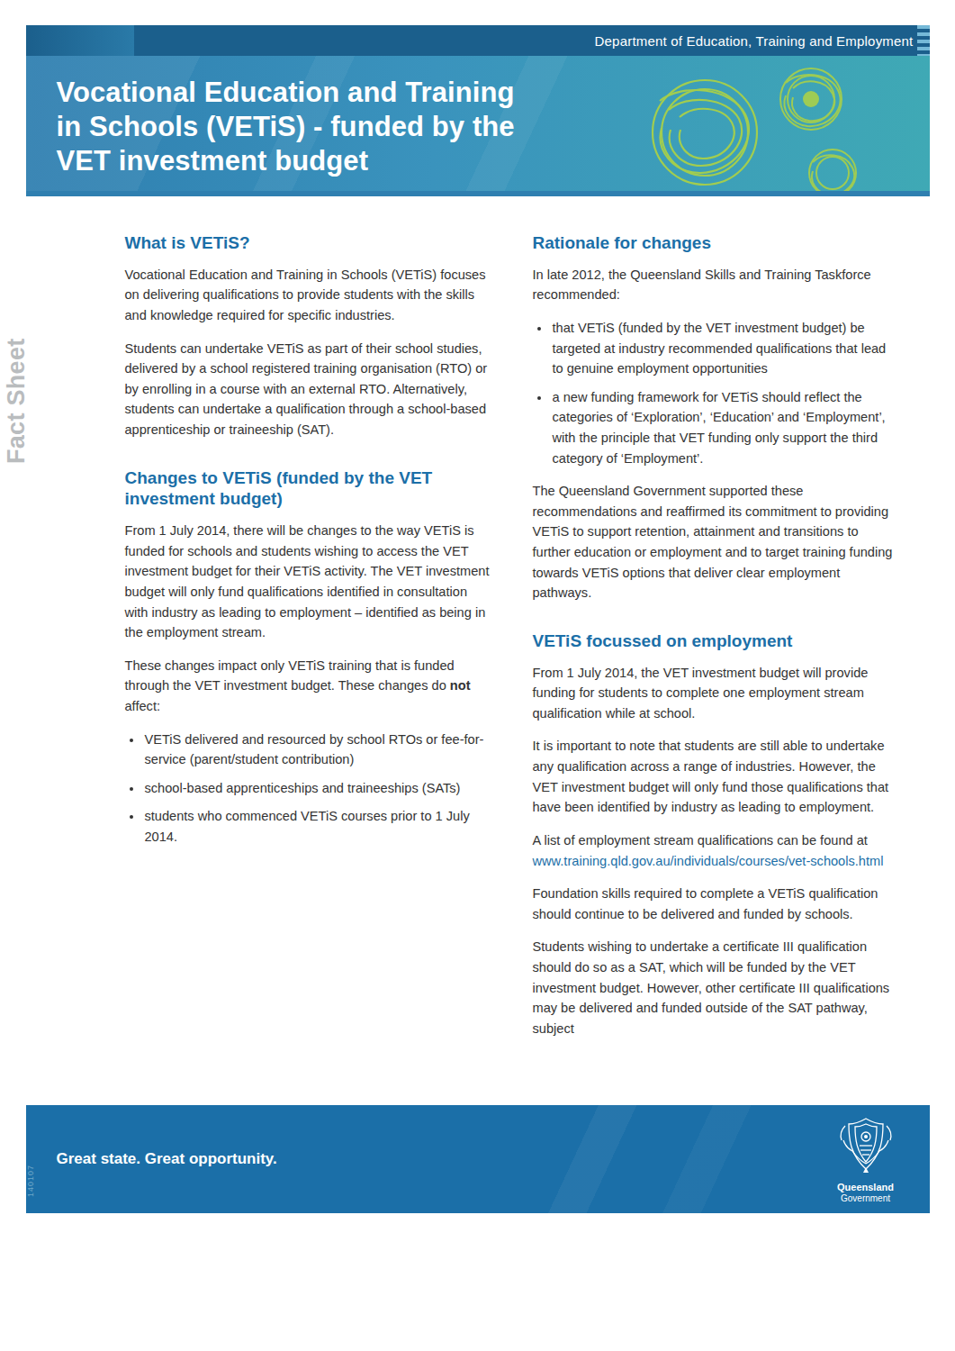Department of Education, Training and Employment
Vocational Education and Training
in Schools (VETiS) - funded by the
VET investment budget
Fact Sheet
What is VETiS?
Vocational Education and Training in Schools (VETiS) focuses on delivering qualifications to provide students with the skills and knowledge required for specific industries.
Students can undertake VETiS as part of their school studies, delivered by a school registered training organisation (RTO) or by enrolling in a course with an external RTO. Alternatively, students can undertake a qualification through a school-based apprenticeship or traineeship (SAT).
Changes to VETiS (funded by the VET investment budget)
From 1 July 2014, there will be changes to the way VETiS is funded for schools and students wishing to access the VET investment budget for their VETiS activity. The VET investment budget will only fund qualifications identified in consultation with industry as leading to employment – identified as being in the employment stream.
These changes impact only VETiS training that is funded through the VET investment budget. These changes do not affect:
VETiS delivered and resourced by school RTOs or fee-for-service (parent/student contribution)
school-based apprenticeships and traineeships (SATs)
students who commenced VETiS courses prior to 1 July 2014.
Rationale for changes
In late 2012, the Queensland Skills and Training Taskforce recommended:
that VETiS (funded by the VET investment budget) be targeted at industry recommended qualifications that lead to genuine employment opportunities
a new funding framework for VETiS should reflect the categories of ‘Exploration’, ‘Education’ and ‘Employment’, with the principle that VET funding only support the third category of ‘Employment’.
The Queensland Government supported these recommendations and reaffirmed its commitment to providing VETiS to support retention, attainment and transitions to further education or employment and to target training funding towards VETiS options that deliver clear employment pathways.
VETiS focussed on employment
From 1 July 2014, the VET investment budget will provide funding for students to complete one employment stream qualification while at school.
It is important to note that students are still able to undertake any qualification across a range of industries. However, the VET investment budget will only fund those qualifications that have been identified by industry as leading to employment.
A list of employment stream qualifications can be found at www.training.qld.gov.au/individuals/courses/vet-schools.html
Foundation skills required to complete a VETiS qualification should continue to be delivered and funded by schools.
Students wishing to undertake a certificate III qualification should do so as a SAT, which will be funded by the VET investment budget. However, other certificate III qualifications may be delivered and funded outside of the SAT pathway, subject
140107
Great state. Great opportunity.
QueenslandGovernment